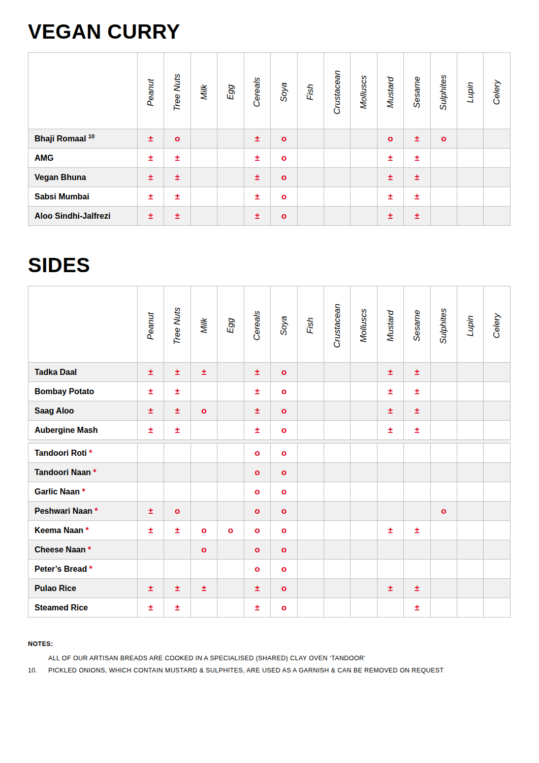Vegan Curry
| | Peanut | Tree Nuts | Milk | Egg | Cereals | Soya | Fish | Crustacean | Molluscs | Mustard | Sesame | Sulphites | Lupin | Celery |
| --- | --- | --- | --- | --- | --- | --- | --- | --- | --- | --- | --- | --- | --- | --- |
| Bhaji Romaal 10 | ± | o | | | ± | o | | | | o | ± | o | | |
| AMG | ± | ± | | | ± | o | | | | ± | ± | | | |
| Vegan Bhuna | ± | ± | | | ± | o | | | | ± | ± | | | |
| Sabsi Mumbai | ± | ± | | | ± | o | | | | ± | ± | | | |
| Aloo Sindhi-Jalfrezi | ± | ± | | | ± | o | | | | ± | ± | | | |
Sides
| | Peanut | Tree Nuts | Milk | Egg | Cereals | Soya | Fish | Crustacean | Molluscs | Mustard | Sesame | Sulphites | Lupin | Celery |
| --- | --- | --- | --- | --- | --- | --- | --- | --- | --- | --- | --- | --- | --- | --- |
| Tadka Daal | ± | ± | ± | | ± | o | | | | ± | ± | | | |
| Bombay Potato | ± | ± | | | ± | o | | | | ± | ± | | | |
| Saag Aloo | ± | ± | o | | ± | o | | | | ± | ± | | | |
| Aubergine Mash | ± | ± | | | ± | o | | | | ± | ± | | | |
| Tandoori Roti * | | | | | o | o | | | | | | | | |
| Tandoori Naan * | | | | | o | o | | | | | | | | |
| Garlic Naan * | | | | | o | o | | | | | | | | |
| Peshwari Naan * | ± | o | | | o | o | | | | | | o | | |
| Keema Naan * | ± | ± | o | o | o | o | | | | ± | ± | | | |
| Cheese Naan * | | | o | | o | o | | | | | | | | |
| Peter’s Bread * | | | | | o | o | | | | | | | | |
| Pulao Rice | ± | ± | ± | | ± | o | | | | ± | ± | | | |
| Steamed Rice | ± | ± | | | ± | o | | | | | ± | | | |
Notes:
All of our artisan breads are cooked in a specialised (shared) clay oven ‘Tandoor’
10.
Pickled onions, which contain mustard & sulphites, are used as a garnish & can be removed on request